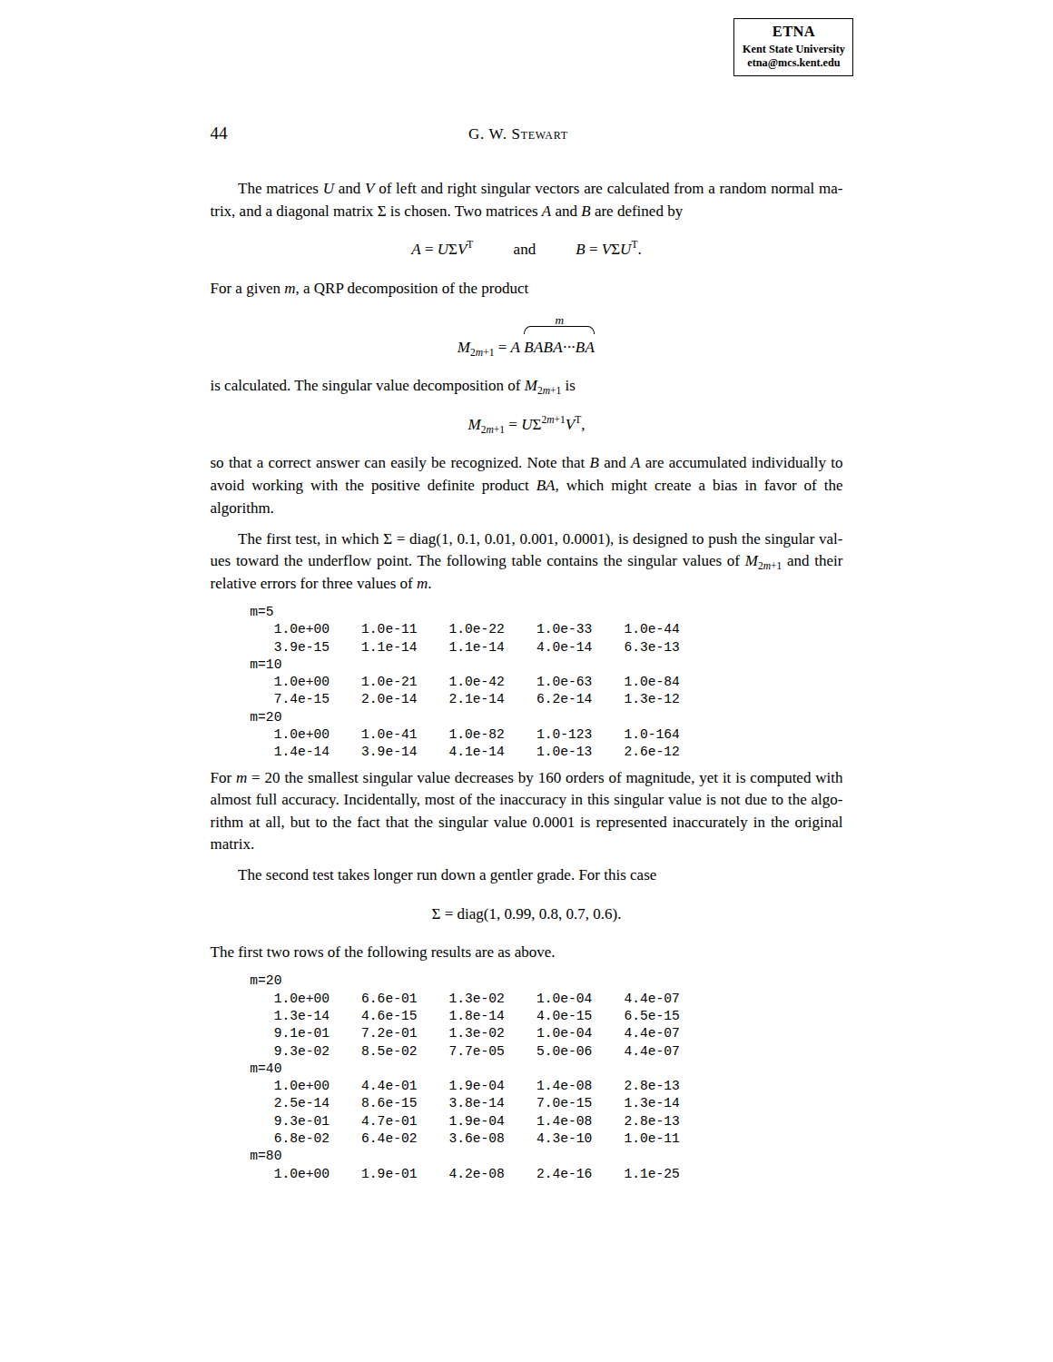ETNA Kent State University etna@mcs.kent.edu
44 G. W. Stewart
The matrices U and V of left and right singular vectors are calculated from a random normal matrix, and a diagonal matrix Σ is chosen. Two matrices A and B are defined by
A = UΣVT and B = VΣUT.
For a given m, a QRP decomposition of the product
M2m+1 = A m BABA···BA
is calculated. The singular value decomposition of M2m+1 is
M2m+1 = UΣ2m+1VT,
so that a correct answer can easily be recognized. Note that B and A are accumulated individually to avoid working with the positive definite product BA, which might create a bias in favor of the algorithm.
The first test, in which Σ = diag(1, 0.1, 0.01, 0.001, 0.0001), is designed to push the singular values toward the underflow point. The following table contains the singular values of M2m+1 and their relative errors for three values of m.
     m=5
        1.0e+00    1.0e-11    1.0e-22    1.0e-33    1.0e-44
        3.9e-15    1.1e-14    1.1e-14    4.0e-14    6.3e-13
     m=10
        1.0e+00    1.0e-21    1.0e-42    1.0e-63    1.0e-84
        7.4e-15    2.0e-14    2.1e-14    6.2e-14    1.3e-12
     m=20
        1.0e+00    1.0e-41    1.0e-82    1.0-123    1.0-164
        1.4e-14    3.9e-14    4.1e-14    1.0e-13    2.6e-12
For m = 20 the smallest singular value decreases by 160 orders of magnitude, yet it is computed with almost full accuracy. Incidentally, most of the inaccuracy in this singular value is not due to the algorithm at all, but to the fact that the singular value 0.0001 is represented inaccurately in the original matrix.
The second test takes longer run down a gentler grade. For this case
Σ = diag(1, 0.99, 0.8, 0.7, 0.6).
The first two rows of the following results are as above.
     m=20
        1.0e+00    6.6e-01    1.3e-02    1.0e-04    4.4e-07
        1.3e-14    4.6e-15    1.8e-14    4.0e-15    6.5e-15
        9.1e-01    7.2e-01    1.3e-02    1.0e-04    4.4e-07
        9.3e-02    8.5e-02    7.7e-05    5.0e-06    4.4e-07
     m=40
        1.0e+00    4.4e-01    1.9e-04    1.4e-08    2.8e-13
        2.5e-14    8.6e-15    3.8e-14    7.0e-15    1.3e-14
        9.3e-01    4.7e-01    1.9e-04    1.4e-08    2.8e-13
        6.8e-02    6.4e-02    3.6e-08    4.3e-10    1.0e-11
     m=80
        1.0e+00    1.9e-01    4.2e-08    2.4e-16    1.1e-25